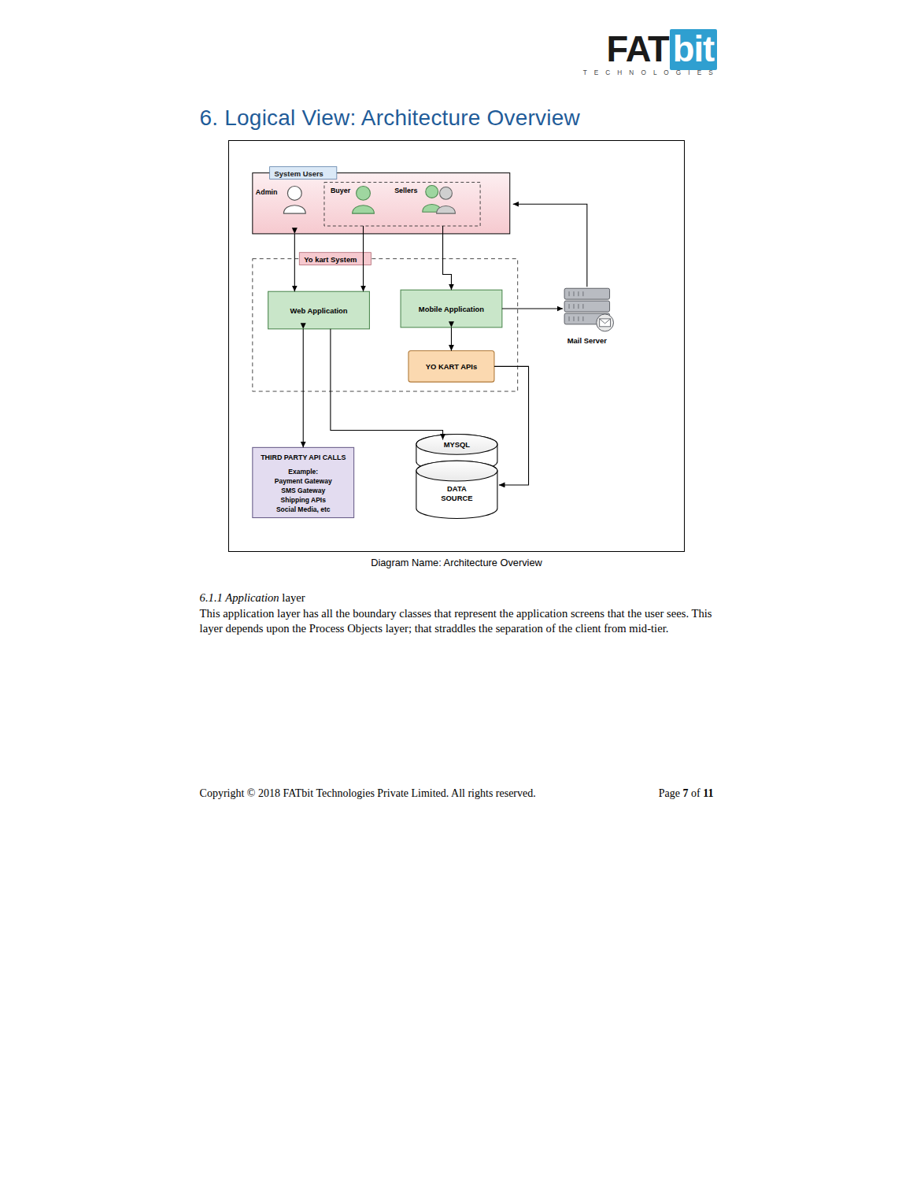FATbit
T E C H N O L O G I E S
6. Logical View: Architecture Overview
System Users Admin Buyer Sellers Yo kart System Web Application Mobile Application YO KART APIs Mail Server THIRD PARTY API CALLS Example: Payment Gateway SMS Gateway Shipping APIs Social Media, etc MYSQL DATA SOURCE
Diagram Name: Architecture Overview
6.1.1 Application layer
This application layer has all the boundary classes that represent the application screens that the user sees. This layer depends upon the Process Objects layer; that straddles the separation of the client from mid-tier.
Copyright © 2018 FATbit Technologies Private Limited. All rights reserved.
Page 7 of 11